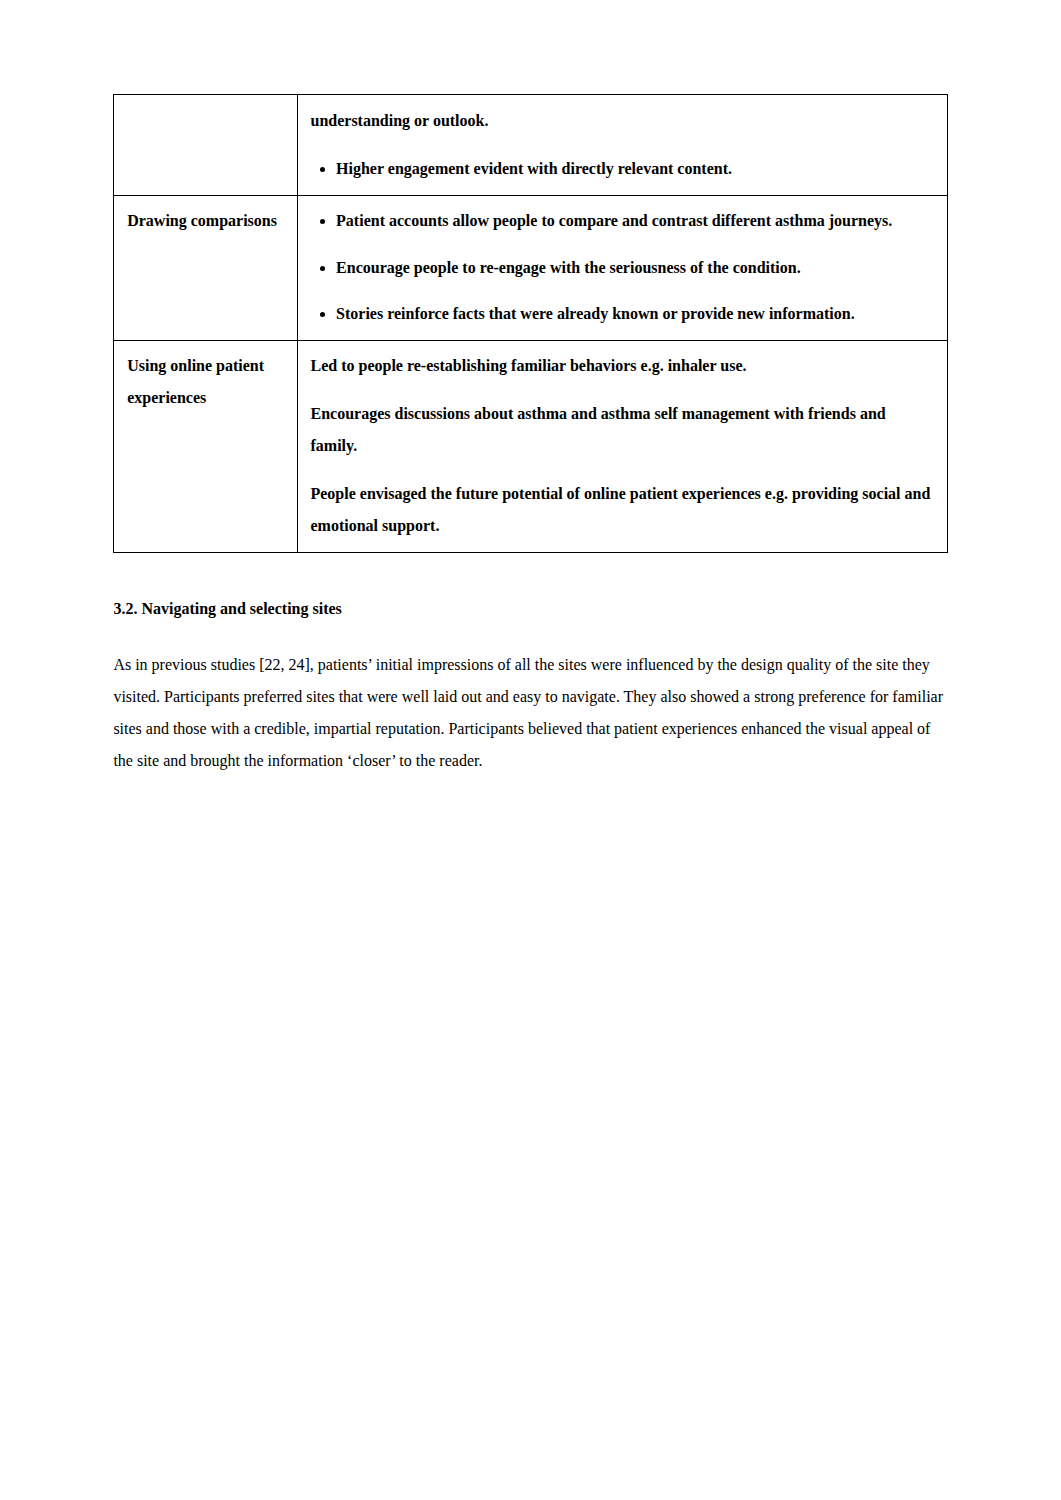| | understanding or outlook. Higher engagement evident with directly relevant content. |
| Drawing comparisons | Patient accounts allow people to compare and contrast different asthma journeys. Encourage people to re-engage with the seriousness of the condition. Stories reinforce facts that were already known or provide new information. |
| Using online patient experiences | Led to people re-establishing familiar behaviors e.g. inhaler use. Encourages discussions about asthma and asthma self management with friends and family. People envisaged the future potential of online patient experiences e.g. providing social and emotional support. |
3.2. Navigating and selecting sites
As in previous studies [22, 24], patients’ initial impressions of all the sites were influenced by the design quality of the site they visited. Participants preferred sites that were well laid out and easy to navigate. They also showed a strong preference for familiar sites and those with a credible, impartial reputation. Participants believed that patient experiences enhanced the visual appeal of the site and brought the information ‘closer’ to the reader.